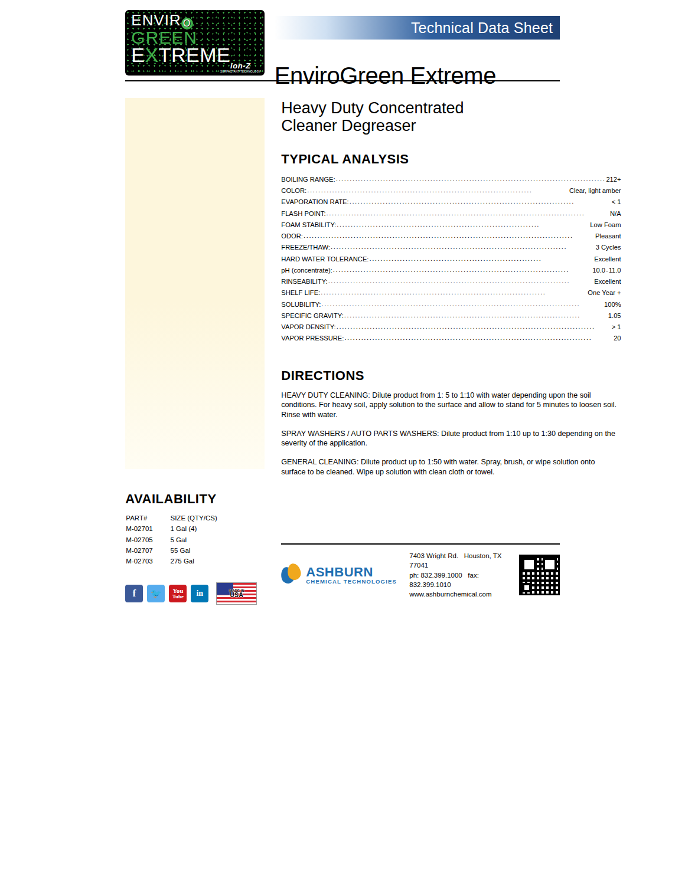Technical Data Sheet
ENVIRO
GREEN
EXTREME
ion-Z
Surfactant Technology
EnviroGreen Extreme
AVAILABILITY
| PART# | SIZE (QTY/CS) |
| --- | --- |
| M-02701 | 1 Gal (4) |
| M-02705 | 5 Gal |
| M-02707 | 55 Gal |
| M-02703 | 275 Gal |
f
🐦
You Tube
in
MADE IN USA
Heavy Duty Concentrated
Cleaner Degreaser
TYPICAL ANALYSIS
BOILING RANGE:................................................................................................. 212+
COLOR:................................................................................. Clear, light amber
EVAPORATION RATE:.................................................................................< 1
FLASH POINT:............................................................................................. N/A
FOAM STABILITY:......................................................................... Low Foam
ODOR:................................................................................................. Pleasant
FREEZE/THAW:..................................................................................... 3 Cycles
HARD WATER TOLERANCE:.............................................................. Excellent
pH (concentrate):..................................................................................... 10.0 - 11.0
RINSEABILITY:....................................................................................... Excellent
SHELF LIFE:................................................................................. One Year +
SOLUBILITY:............................................................................................. 100%
SPECIFIC GRAVITY:..................................................................................... 1.05
VAPOR DENSITY:.............................................................................................> 1
VAPOR PRESSURE:......................................................................................... 20
DIRECTIONS
HEAVY DUTY CLEANING: Dilute product from 1: 5 to 1:10 with water depending upon the soil conditions. For heavy soil, apply solution to the surface and allow to stand for 5 minutes to loosen soil. Rinse with water.
SPRAY WASHERS / AUTO PARTS WASHERS: Dilute product from 1:10 up to 1:30 depending on the severity of the application.
GENERAL CLEANING: Dilute product up to 1:50 with water. Spray, brush, or wipe solution onto surface to be cleaned. Wipe up solution with clean cloth or towel.
ASHBURN
CHEMICAL TECHNOLOGIES
7403 Wright Rd. Houston, TX 77041
ph: 832.399.1000 fax: 832.399.1010
www.ashburnchemical.com